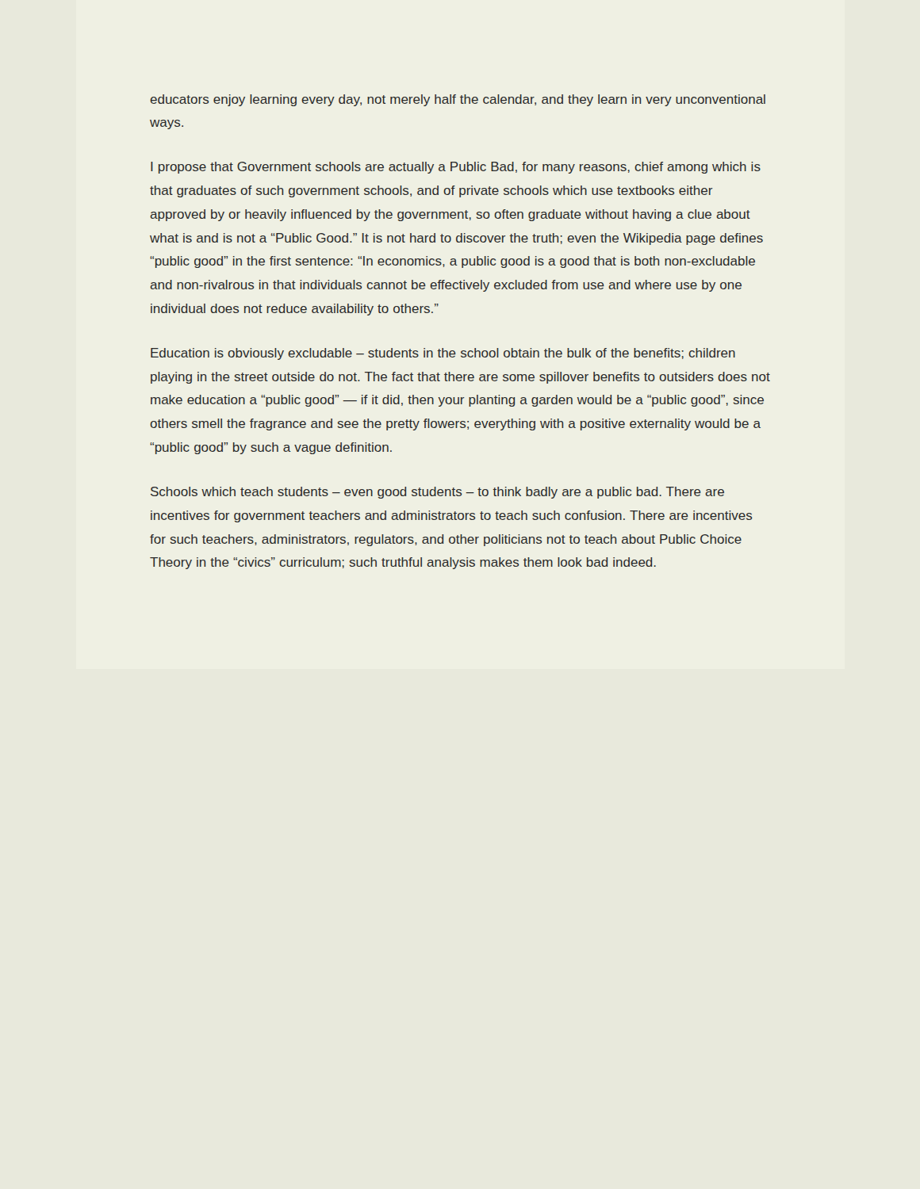educators enjoy learning every day, not merely half the calendar, and they learn in very unconventional ways.
I propose that Government schools are actually a Public Bad, for many reasons, chief among which is that graduates of such government schools, and of private schools which use textbooks either approved by or heavily influenced by the government, so often graduate without having a clue about what is and is not a “Public Good.” It is not hard to discover the truth; even the Wikipedia page defines “public good” in the first sentence: “In economics, a public good is a good that is both non-excludable and non-rivalrous in that individuals cannot be effectively excluded from use and where use by one individual does not reduce availability to others.”
Education is obviously excludable – students in the school obtain the bulk of the benefits; children playing in the street outside do not. The fact that there are some spillover benefits to outsiders does not make education a “public good” — if it did, then your planting a garden would be a “public good”, since others smell the fragrance and see the pretty flowers; everything with a positive externality would be a “public good” by such a vague definition.
Schools which teach students – even good students – to think badly are a public bad. There are incentives for government teachers and administrators to teach such confusion. There are incentives for such teachers, administrators, regulators, and other politicians not to teach about Public Choice Theory in the “civics” curriculum; such truthful analysis makes them look bad indeed.